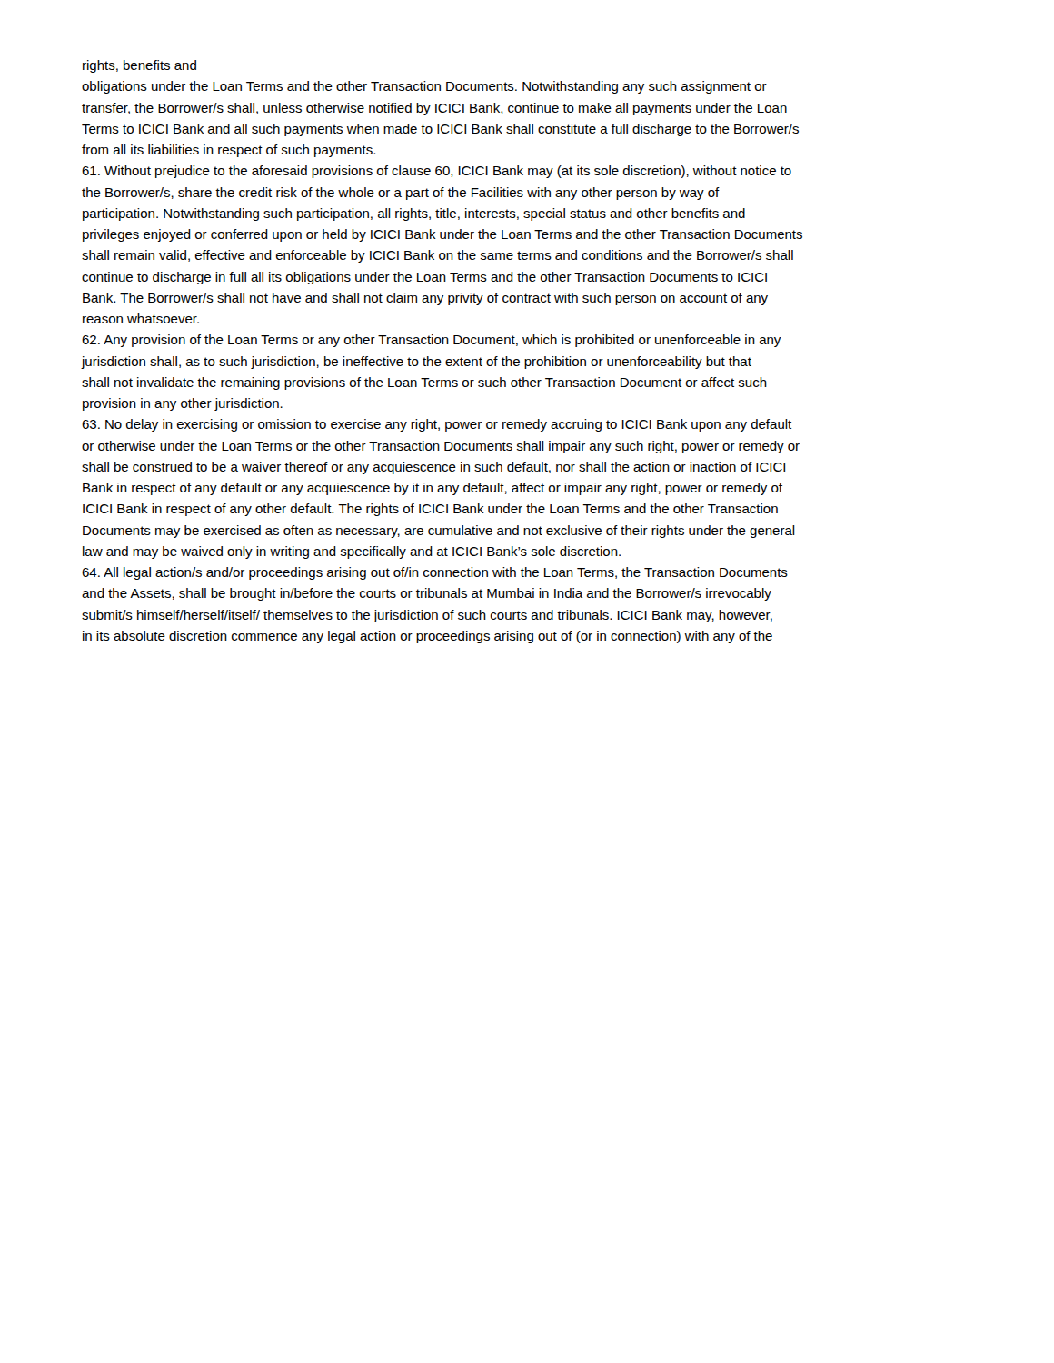rights, benefits and
obligations under the Loan Terms and the other Transaction Documents. Notwithstanding any such assignment or
transfer, the Borrower/s shall, unless otherwise notified by ICICI Bank, continue to make all payments under the Loan
Terms to ICICI Bank and all such payments when made to ICICI Bank shall constitute a full discharge to the Borrower/s
from all its liabilities in respect of such payments.
61. Without prejudice to the aforesaid provisions of clause 60, ICICI Bank may (at its sole discretion), without notice to
the Borrower/s, share the credit risk of the whole or a part of the Facilities with any other person by way of
participation. Notwithstanding such participation, all rights, title, interests, special status and other benefits and
privileges enjoyed or conferred upon or held by ICICI Bank under the Loan Terms and the other Transaction Documents
shall remain valid, effective and enforceable by ICICI Bank on the same terms and conditions and the Borrower/s shall
continue to discharge in full all its obligations under the Loan Terms and the other Transaction Documents to ICICI
Bank. The Borrower/s shall not have and shall not claim any privity of contract with such person on account of any
reason whatsoever.
62. Any provision of the Loan Terms or any other Transaction Document, which is prohibited or unenforceable in any
jurisdiction shall, as to such jurisdiction, be ineffective to the extent of the prohibition or unenforceability but that
shall not invalidate the remaining provisions of the Loan Terms or such other Transaction Document or affect such
provision in any other jurisdiction.
63. No delay in exercising or omission to exercise any right, power or remedy accruing to ICICI Bank upon any default
or otherwise under the Loan Terms or the other Transaction Documents shall impair any such right, power or remedy or
shall be construed to be a waiver thereof or any acquiescence in such default, nor shall the action or inaction of ICICI
Bank in respect of any default or any acquiescence by it in any default, affect or impair any right, power or remedy of
ICICI Bank in respect of any other default. The rights of ICICI Bank under the Loan Terms and the other Transaction
Documents may be exercised as often as necessary, are cumulative and not exclusive of their rights under the general
law and may be waived only in writing and specifically and at ICICI Bank’s sole discretion.
64. All legal action/s and/or proceedings arising out of/in connection with the Loan Terms, the Transaction Documents
and the Assets, shall be brought in/before the courts or tribunals at Mumbai in India and the Borrower/s irrevocably
submit/s himself/herself/itself/ themselves to the jurisdiction of such courts and tribunals. ICICI Bank may, however,
in its absolute discretion commence any legal action or proceedings arising out of (or in connection) with any of the